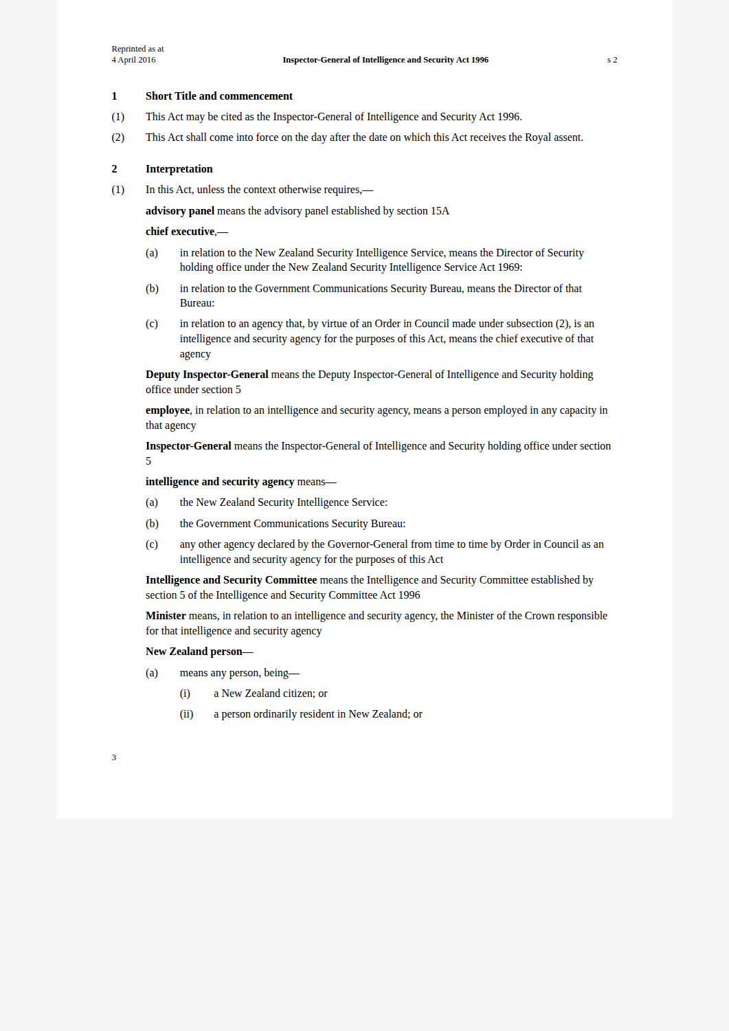Reprinted as at
4 April 2016
Inspector-General of Intelligence and Security Act 1996
s 2
1 Short Title and commencement
(1) This Act may be cited as the Inspector-General of Intelligence and Security Act 1996.
(2) This Act shall come into force on the day after the date on which this Act receives the Royal assent.
2 Interpretation
(1) In this Act, unless the context otherwise requires,—
advisory panel means the advisory panel established by section 15A
chief executive,—
(a) in relation to the New Zealand Security Intelligence Service, means the Director of Security holding office under the New Zealand Security Intelligence Service Act 1969:
(b) in relation to the Government Communications Security Bureau, means the Director of that Bureau:
(c) in relation to an agency that, by virtue of an Order in Council made under subsection (2), is an intelligence and security agency for the purposes of this Act, means the chief executive of that agency
Deputy Inspector-General means the Deputy Inspector-General of Intelligence and Security holding office under section 5
employee, in relation to an intelligence and security agency, means a person employed in any capacity in that agency
Inspector-General means the Inspector-General of Intelligence and Security holding office under section 5
intelligence and security agency means—
(a) the New Zealand Security Intelligence Service:
(b) the Government Communications Security Bureau:
(c) any other agency declared by the Governor-General from time to time by Order in Council as an intelligence and security agency for the purposes of this Act
Intelligence and Security Committee means the Intelligence and Security Committee established by section 5 of the Intelligence and Security Committee Act 1996
Minister means, in relation to an intelligence and security agency, the Minister of the Crown responsible for that intelligence and security agency
New Zealand person—
(a) means any person, being—
(i) a New Zealand citizen; or
(ii) a person ordinarily resident in New Zealand; or
3